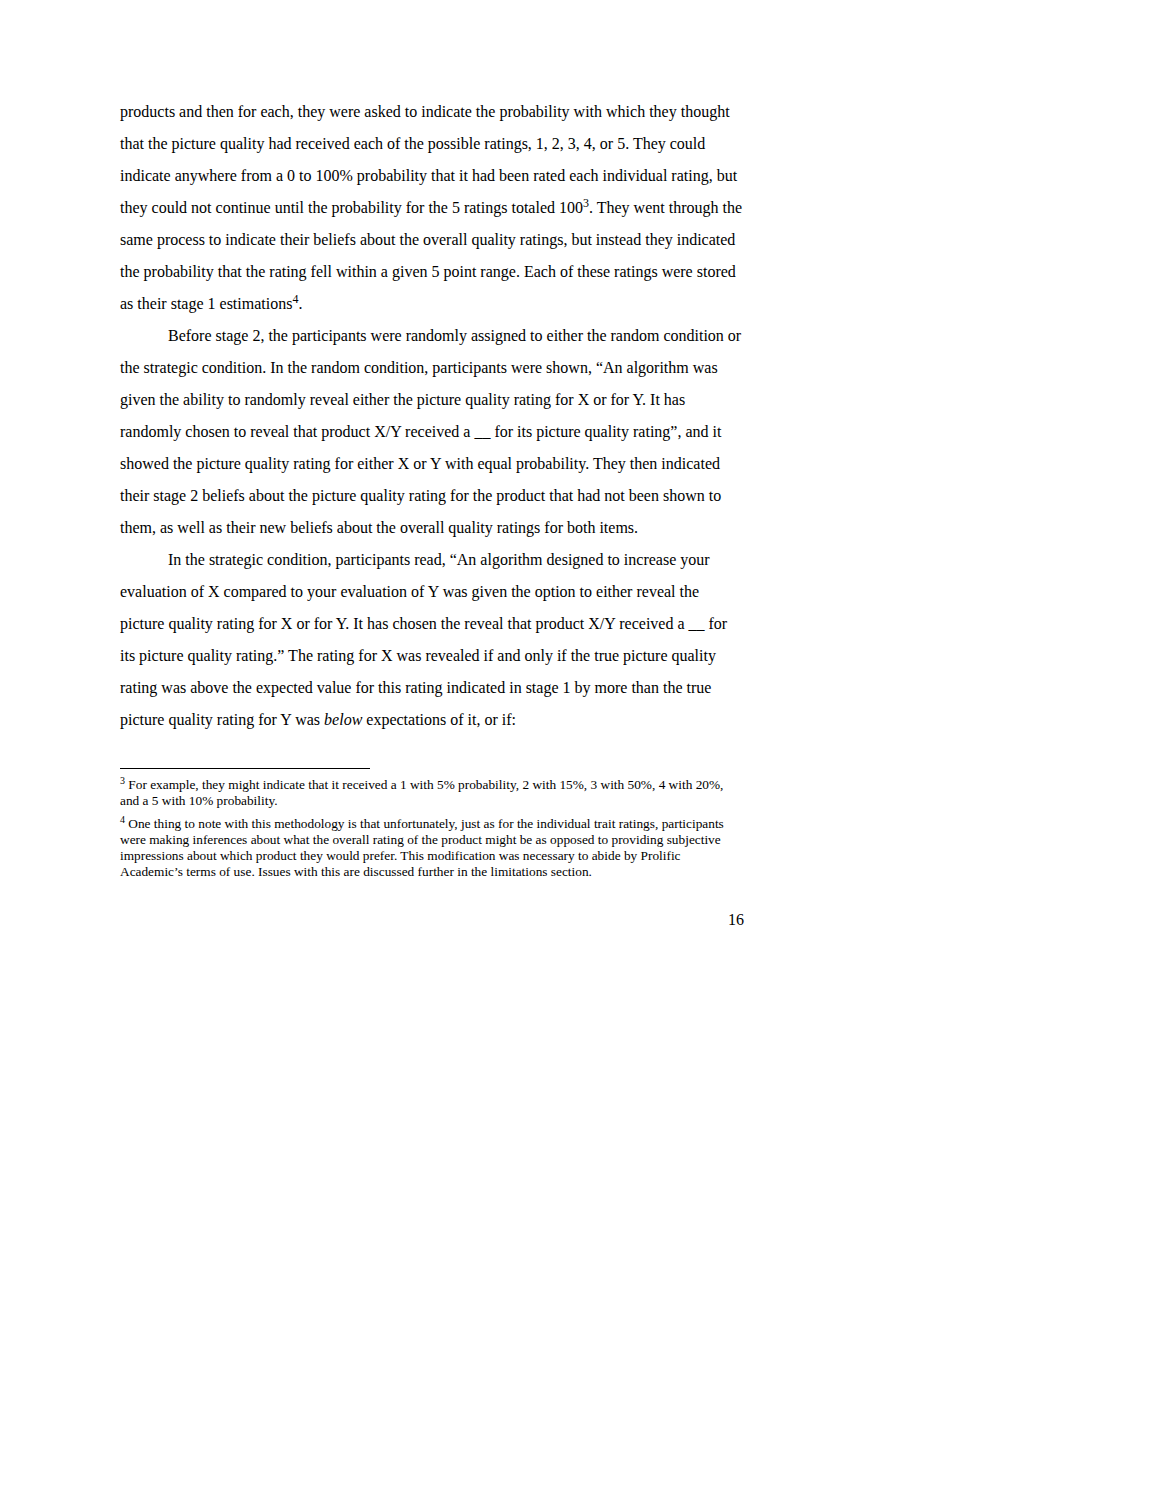products and then for each, they were asked to indicate the probability with which they thought that the picture quality had received each of the possible ratings, 1, 2, 3, 4, or 5. They could indicate anywhere from a 0 to 100% probability that it had been rated each individual rating, but they could not continue until the probability for the 5 ratings totaled 1003. They went through the same process to indicate their beliefs about the overall quality ratings, but instead they indicated the probability that the rating fell within a given 5 point range. Each of these ratings were stored as their stage 1 estimations4.
Before stage 2, the participants were randomly assigned to either the random condition or the strategic condition. In the random condition, participants were shown, “An algorithm was given the ability to randomly reveal either the picture quality rating for X or for Y. It has randomly chosen to reveal that product X/Y received a __ for its picture quality rating”, and it showed the picture quality rating for either X or Y with equal probability. They then indicated their stage 2 beliefs about the picture quality rating for the product that had not been shown to them, as well as their new beliefs about the overall quality ratings for both items.
In the strategic condition, participants read, “An algorithm designed to increase your evaluation of X compared to your evaluation of Y was given the option to either reveal the picture quality rating for X or for Y. It has chosen the reveal that product X/Y received a __ for its picture quality rating.” The rating for X was revealed if and only if the true picture quality rating was above the expected value for this rating indicated in stage 1 by more than the true picture quality rating for Y was below expectations of it, or if:
3 For example, they might indicate that it received a 1 with 5% probability, 2 with 15%, 3 with 50%, 4 with 20%, and a 5 with 10% probability.
4 One thing to note with this methodology is that unfortunately, just as for the individual trait ratings, participants were making inferences about what the overall rating of the product might be as opposed to providing subjective impressions about which product they would prefer. This modification was necessary to abide by Prolific Academic’s terms of use. Issues with this are discussed further in the limitations section.
16